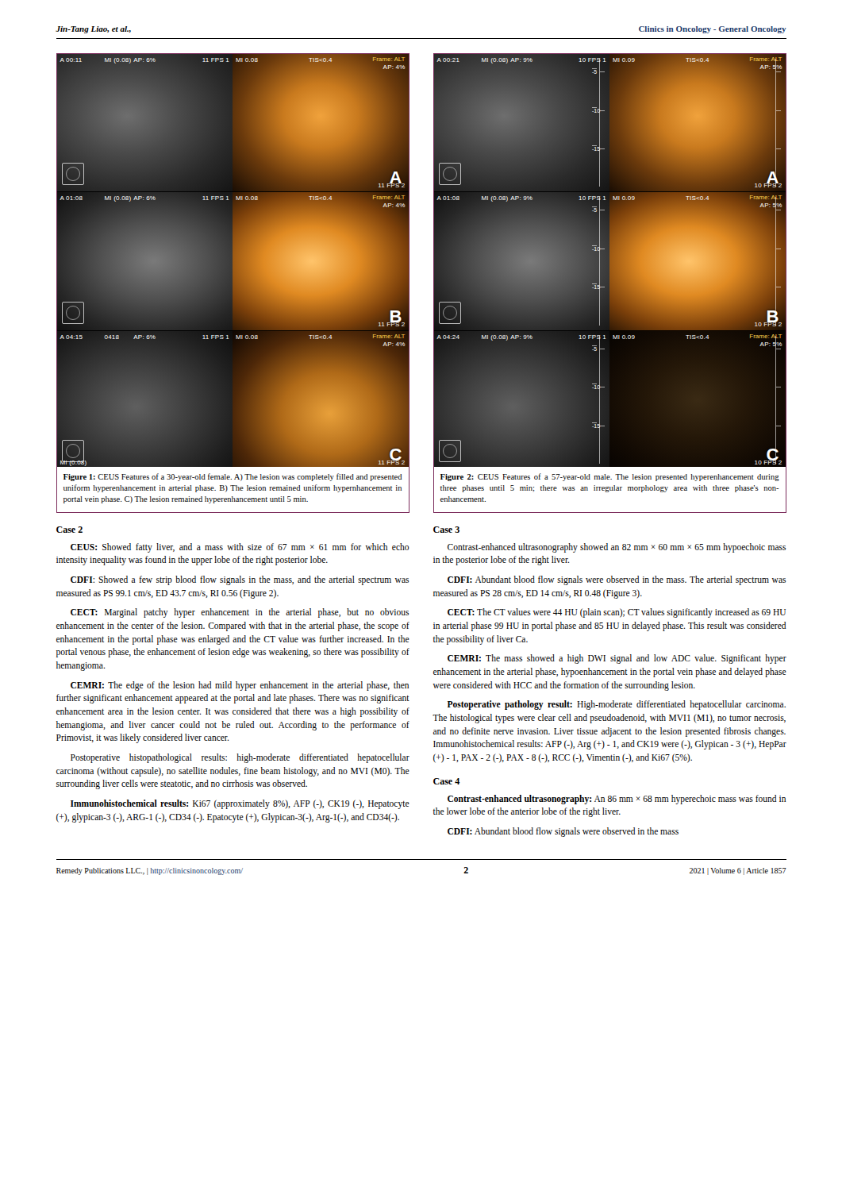Jin-Tang Liao, et al.,
Clinics in Oncology - General Oncology
A 00:11 MI (0.08) AP: 6% 11 FPS 1
Frame: ALT MI 0.08 TIS<0.4 AP: 4% 11 FPS 2
A
A 01:08 MI (0.08) AP: 6% 11 FPS 1
Frame: ALT MI 0.08 TIS<0.4 AP: 4% 11 FPS 2
B
A 04:15 0418 AP: 6% 11 FPS 1 MI (0.08)
Frame: ALT MI 0.08 TIS<0.4 AP: 4% 11 FPS 2
C
Figure 1: CEUS Features of a 30-year-old female. A) The lesion was completely filled and presented uniform hyperenhancement in arterial phase. B) The lesion remained uniform hypernhancement in portal vein phase. C) The lesion remained hyperenhancement until 5 min.
Case 2
CEUS: Showed fatty liver, and a mass with size of 67 mm × 61 mm for which echo intensity inequality was found in the upper lobe of the right posterior lobe.
CDFI: Showed a few strip blood flow signals in the mass, and the arterial spectrum was measured as PS 99.1 cm/s, ED 43.7 cm/s, RI 0.56 (Figure 2).
CECT: Marginal patchy hyper enhancement in the arterial phase, but no obvious enhancement in the center of the lesion. Compared with that in the arterial phase, the scope of enhancement in the portal phase was enlarged and the CT value was further increased. In the portal venous phase, the enhancement of lesion edge was weakening, so there was possibility of hemangioma.
CEMRI: The edge of the lesion had mild hyper enhancement in the arterial phase, then further significant enhancement appeared at the portal and late phases. There was no significant enhancement area in the lesion center. It was considered that there was a high possibility of hemangioma, and liver cancer could not be ruled out. According to the performance of Primovist, it was likely considered liver cancer.
Postoperative histopathological results: high-moderate differentiated hepatocellular carcinoma (without capsule), no satellite nodules, fine beam histology, and no MVI (M0). The surrounding liver cells were steatotic, and no cirrhosis was observed.
Immunohistochemical results: Ki67 (approximately 8%), AFP (-), CK19 (-), Hepatocyte (+), glypican-3 (-), ARG-1 (-), CD34 (-). Epatocyte (+), Glypican-3(-), Arg-1(-), and CD34(-).
A 00:21 MI (0.08) AP: 9% 10 FPS 1
-5 -10 -15
Frame: ALT MI 0.09 TIS<0.4 AP: 5% 10 FPS 2
A
A 01:08 MI (0.08) AP: 9% 10 FPS 1
-5 -10 -15
Frame: ALT MI 0.09 TIS<0.4 AP: 5% 10 FPS 2
B
A 04:24 MI (0.08) AP: 9% 10 FPS 1
-5 -10 -15
Frame: ALT MI 0.09 TIS<0.4 AP: 5% 10 FPS 2
C
Figure 2: CEUS Features of a 57-year-old male. The lesion presented hyperenhancement during three phases until 5 min; there was an irregular morphology area with three phase's non-enhancement.
Case 3
Contrast-enhanced ultrasonography showed an 82 mm × 60 mm × 65 mm hypoechoic mass in the posterior lobe of the right liver.
CDFI: Abundant blood flow signals were observed in the mass. The arterial spectrum was measured as PS 28 cm/s, ED 14 cm/s, RI 0.48 (Figure 3).
CECT: The CT values were 44 HU (plain scan); CT values significantly increased as 69 HU in arterial phase 99 HU in portal phase and 85 HU in delayed phase. This result was considered the possibility of liver Ca.
CEMRI: The mass showed a high DWI signal and low ADC value. Significant hyper enhancement in the arterial phase, hypoenhancement in the portal vein phase and delayed phase were considered with HCC and the formation of the surrounding lesion.
Postoperative pathology result: High-moderate differentiated hepatocellular carcinoma. The histological types were clear cell and pseudoadenoid, with MVI1 (M1), no tumor necrosis, and no definite nerve invasion. Liver tissue adjacent to the lesion presented fibrosis changes. Immunohistochemical results: AFP (-), Arg (+) - 1, and CK19 were (-), Glypican - 3 (+), HepPar (+) - 1, PAX - 2 (-), PAX - 8 (-), RCC (-), Vimentin (-), and Ki67 (5%).
Case 4
Contrast-enhanced ultrasonography: An 86 mm × 68 mm hyperechoic mass was found in the lower lobe of the anterior lobe of the right liver.
CDFI: Abundant blood flow signals were observed in the mass
Remedy Publications LLC., | http://clinicsinoncology.com/
2
2021 | Volume 6 | Article 1857